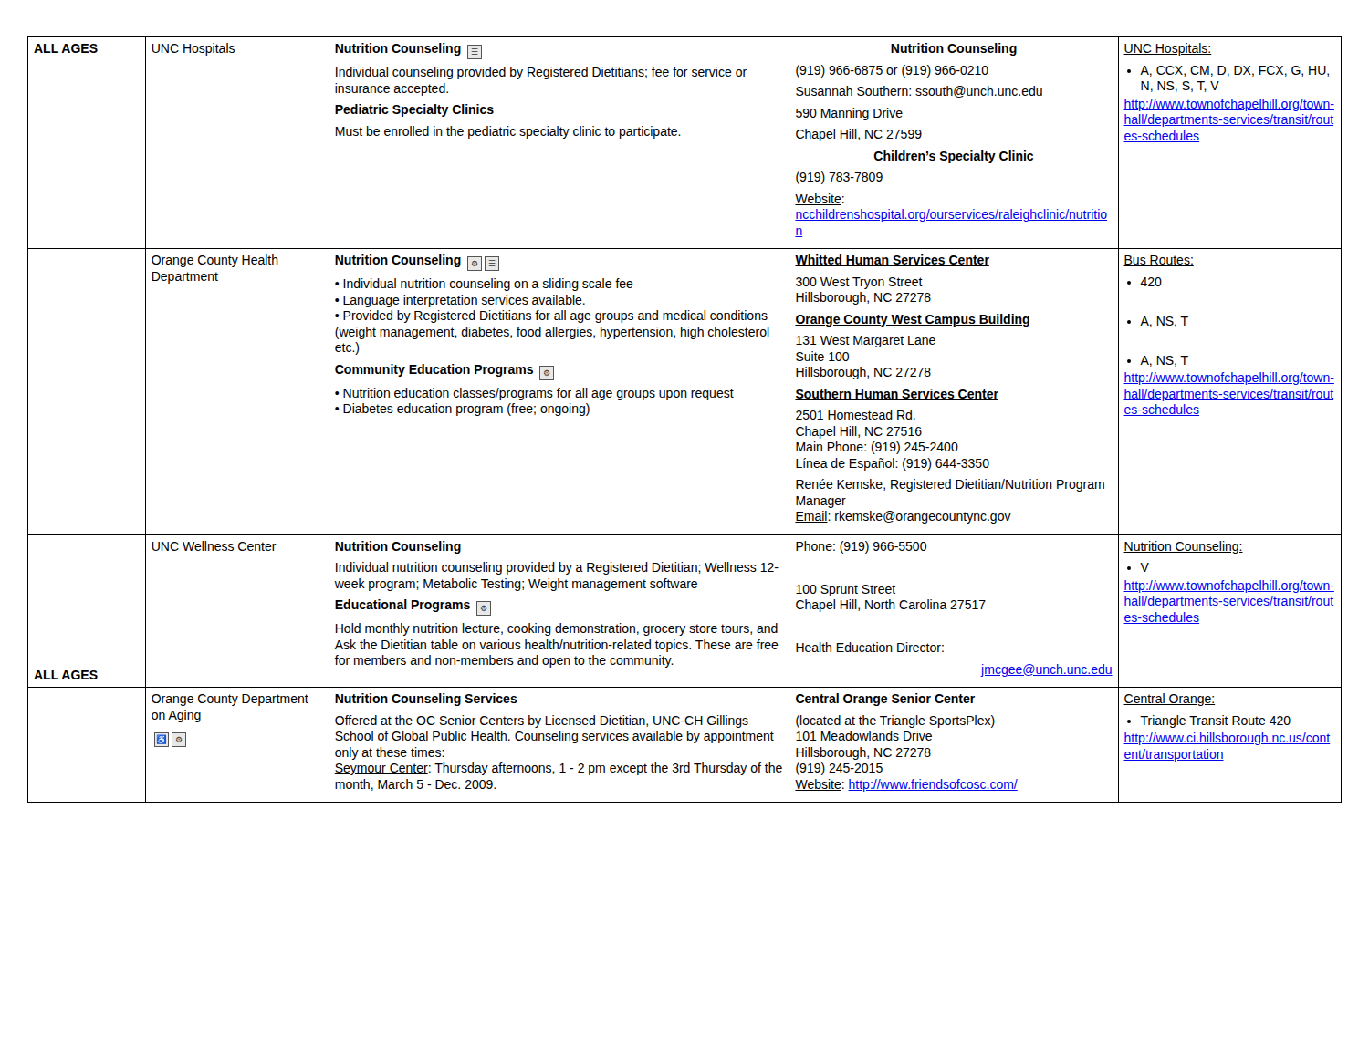| ALL AGES | UNC Hospitals | Nutrition Counseling ☰ Individual counseling provided by Registered Dietitians; fee for service or insurance accepted. Pediatric Specialty Clinics Must be enrolled in the pediatric specialty clinic to participate. | Nutrition Counseling (919) 966-6875 or (919) 966-0210 Susannah Southern: ssouth@unch.unc.edu 590 Manning Drive Chapel Hill, NC 27599 Children’s Specialty Clinic (919) 783-7809 Website : ncchildrenshospital.org/ourservices/raleighclinic/nutrition | UNC Hospitals: A, CCX, CM, D, DX, FCX, G, HU, N, NS, S, T, V http://www.townofchapelhill.org/town-hall/departments-services/transit/routes-schedules |
| | Orange County Health Department | Nutrition Counseling ⚙ ☰ • Individual nutrition counseling on a sliding scale fee • Language interpretation services available. • Provided by Registered Dietitians for all age groups and medical conditions (weight management, diabetes, food allergies, hypertension, high cholesterol etc.) Community Education Programs ⚙ • Nutrition education classes/programs for all age groups upon request • Diabetes education program (free; ongoing) | Whitted Human Services Center 300 West Tryon Street Hillsborough, NC 27278 Orange County West Campus Building 131 West Margaret Lane Suite 100 Hillsborough, NC 27278 Southern Human Services Center 2501 Homestead Rd. Chapel Hill, NC 27516 Main Phone: (919) 245-2400 Línea de Español: (919) 644-3350 Renée Kemske, Registered Dietitian/Nutrition Program Manager Email : rkemske@orangecountync.gov | Bus Routes: 420 A, NS, T A, NS, T http://www.townofchapelhill.org/town-hall/departments-services/transit/routes-schedules |
| ALL AGES | UNC Wellness Center | Nutrition Counseling Individual nutrition counseling provided by a Registered Dietitian; Wellness 12-week program; Metabolic Testing; Weight management software Educational Programs ⚙ Hold monthly nutrition lecture, cooking demonstration, grocery store tours, and Ask the Dietitian table on various health/nutrition-related topics. These are free for members and non-members and open to the community. | Phone: (919) 966-5500 100 Sprunt Street Chapel Hill, North Carolina 27517 Health Education Director: jmcgee@unch.unc.edu | Nutrition Counseling: V http://www.townofchapelhill.org/town-hall/departments-services/transit/routes-schedules |
| | Orange County Department on Aging ♿ ⚙ | Nutrition Counseling Services Offered at the OC Senior Centers by Licensed Dietitian, UNC-CH Gillings School of Global Public Health. Counseling services available by appointment only at these times: Seymour Center : Thursday afternoons, 1 - 2 pm except the 3rd Thursday of the month, March 5 - Dec. 2009. | Central Orange Senior Center (located at the Triangle SportsPlex) 101 Meadowlands Drive Hillsborough, NC 27278 (919) 245-2015 Website : http://www.friendsofcosc.com/ | Central Orange: Triangle Transit Route 420 http://www.ci.hillsborough.nc.us/content/transportation |